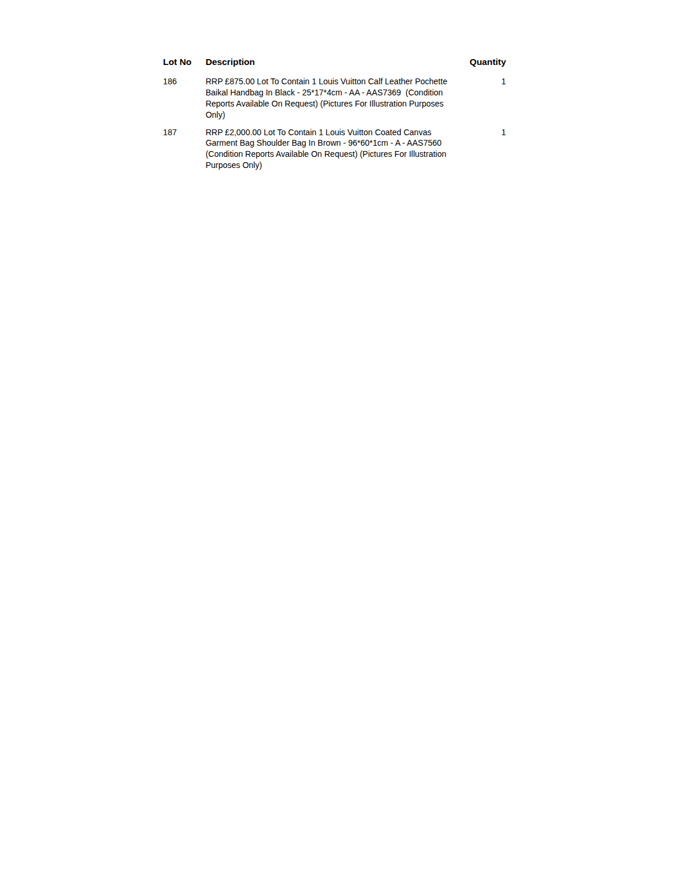| Lot No | Description | Quantity |
| --- | --- | --- |
| 186 | RRP £875.00 Lot To Contain 1 Louis Vuitton Calf Leather Pochette Baikal Handbag In Black - 25*17*4cm - AA - AAS7369 (Condition Reports Available On Request) (Pictures For Illustration Purposes Only) | 1 |
| 187 | RRP £2,000.00 Lot To Contain 1 Louis Vuitton Coated Canvas Garment Bag Shoulder Bag In Brown - 96*60*1cm - A - AAS7560 (Condition Reports Available On Request) (Pictures For Illustration Purposes Only) | 1 |